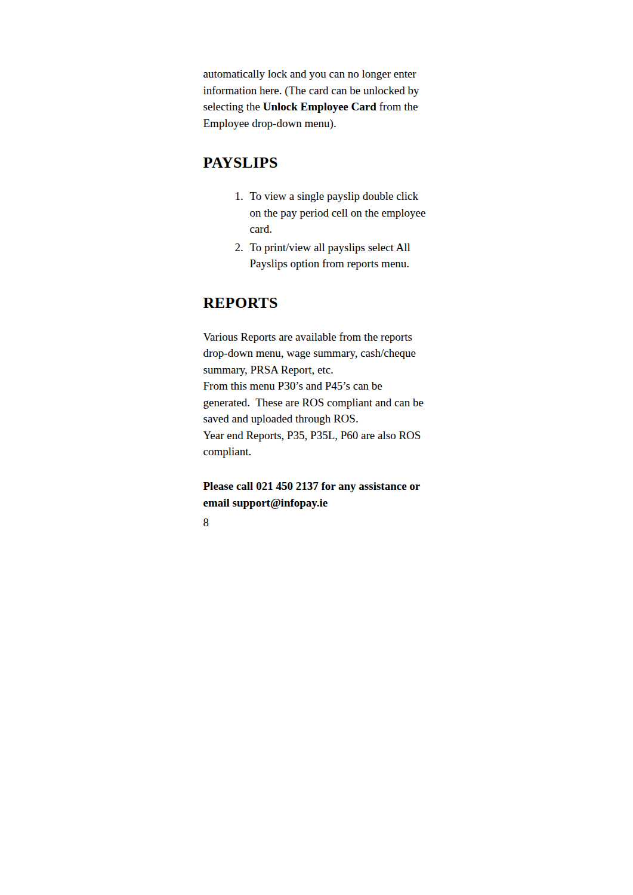automatically lock and you can no longer enter information here. (The card can be unlocked by selecting the Unlock Employee Card from the Employee drop-down menu).
PAYSLIPS
To view a single payslip double click on the pay period cell on the employee card.
To print/view all payslips select All Payslips option from reports menu.
REPORTS
Various Reports are available from the reports drop-down menu, wage summary, cash/cheque summary, PRSA Report, etc.
From this menu P30’s and P45’s can be generated. These are ROS compliant and can be saved and uploaded through ROS.
Year end Reports, P35, P35L, P60 are also ROS compliant.
Please call 021 450 2137 for any assistance or email support@infopay.ie
8